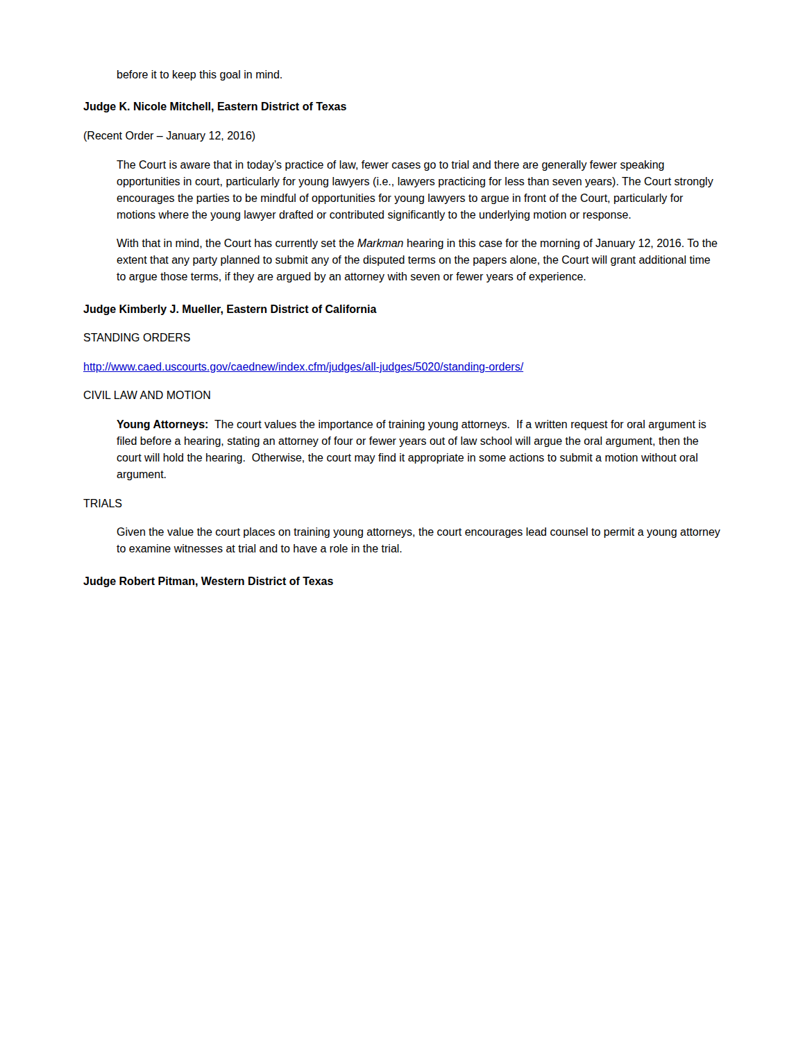before it to keep this goal in mind.
Judge K. Nicole Mitchell, Eastern District of Texas
(Recent Order – January 12, 2016)
The Court is aware that in today’s practice of law, fewer cases go to trial and there are generally fewer speaking opportunities in court, particularly for young lawyers (i.e., lawyers practicing for less than seven years). The Court strongly encourages the parties to be mindful of opportunities for young lawyers to argue in front of the Court, particularly for motions where the young lawyer drafted or contributed significantly to the underlying motion or response.
With that in mind, the Court has currently set the Markman hearing in this case for the morning of January 12, 2016. To the extent that any party planned to submit any of the disputed terms on the papers alone, the Court will grant additional time to argue those terms, if they are argued by an attorney with seven or fewer years of experience.
Judge Kimberly J. Mueller, Eastern District of California
STANDING ORDERS
http://www.caed.uscourts.gov/caednew/index.cfm/judges/all-judges/5020/standing-orders/
CIVIL LAW AND MOTION
Young Attorneys: The court values the importance of training young attorneys. If a written request for oral argument is filed before a hearing, stating an attorney of four or fewer years out of law school will argue the oral argument, then the court will hold the hearing. Otherwise, the court may find it appropriate in some actions to submit a motion without oral argument.
TRIALS
Given the value the court places on training young attorneys, the court encourages lead counsel to permit a young attorney to examine witnesses at trial and to have a role in the trial.
Judge Robert Pitman, Western District of Texas